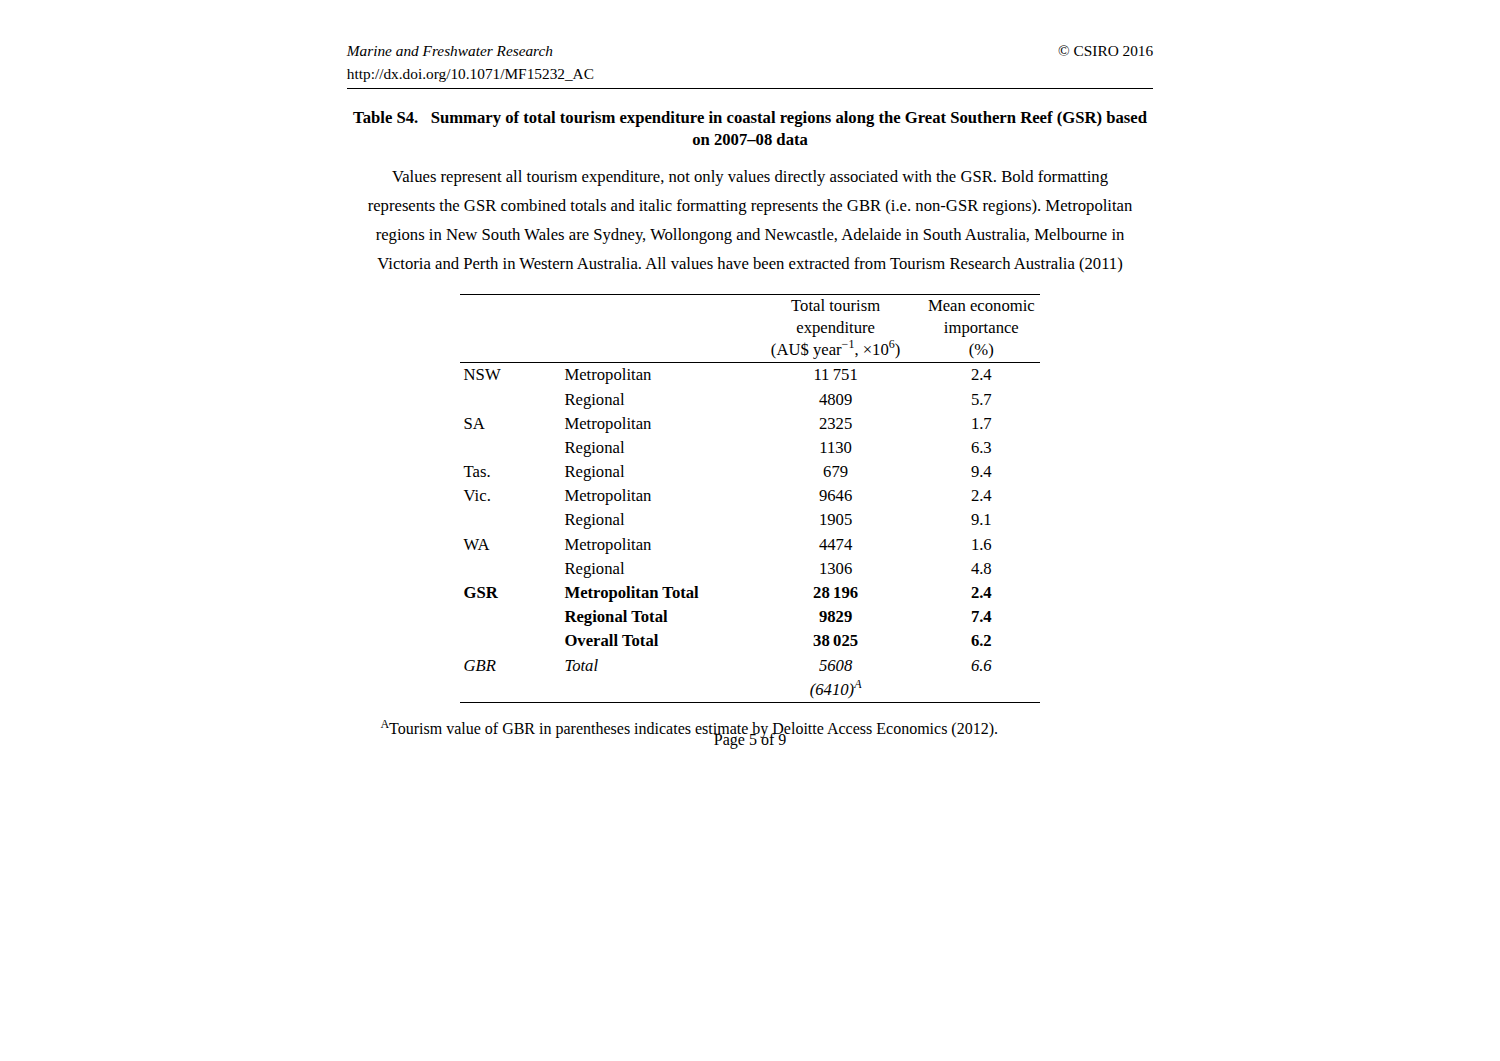Marine and Freshwater Research
http://dx.doi.org/10.1071/MF15232_AC
© CSIRO 2016
Table S4. Summary of total tourism expenditure in coastal regions along the Great Southern Reef (GSR) based on 2007–08 data
Values represent all tourism expenditure, not only values directly associated with the GSR. Bold formatting represents the GSR combined totals and italic formatting represents the GBR (i.e. non-GSR regions). Metropolitan regions in New South Wales are Sydney, Wollongong and Newcastle, Adelaide in South Australia, Melbourne in Victoria and Perth in Western Australia. All values have been extracted from Tourism Research Australia (2011)
| | | Total tourism expenditure (AU$ year −1 , ×10 6 ) | Mean economic importance (%) |
| --- | --- | --- | --- |
| NSW | Metropolitan | 11 751 | 2.4 |
| | Regional | 4809 | 5.7 |
| SA | Metropolitan | 2325 | 1.7 |
| | Regional | 1130 | 6.3 |
| Tas. | Regional | 679 | 9.4 |
| Vic. | Metropolitan | 9646 | 2.4 |
| | Regional | 1905 | 9.1 |
| WA | Metropolitan | 4474 | 1.6 |
| | Regional | 1306 | 4.8 |
| GSR | Metropolitan Total | 28 196 | 2.4 |
| | Regional Total | 9829 | 7.4 |
| | Overall Total | 38 025 | 6.2 |
| GBR | Total | 5608 | 6.6 |
| | | (6410) A | |
ATourism value of GBR in parentheses indicates estimate by Deloitte Access Economics (2012).
Page 5 of 9